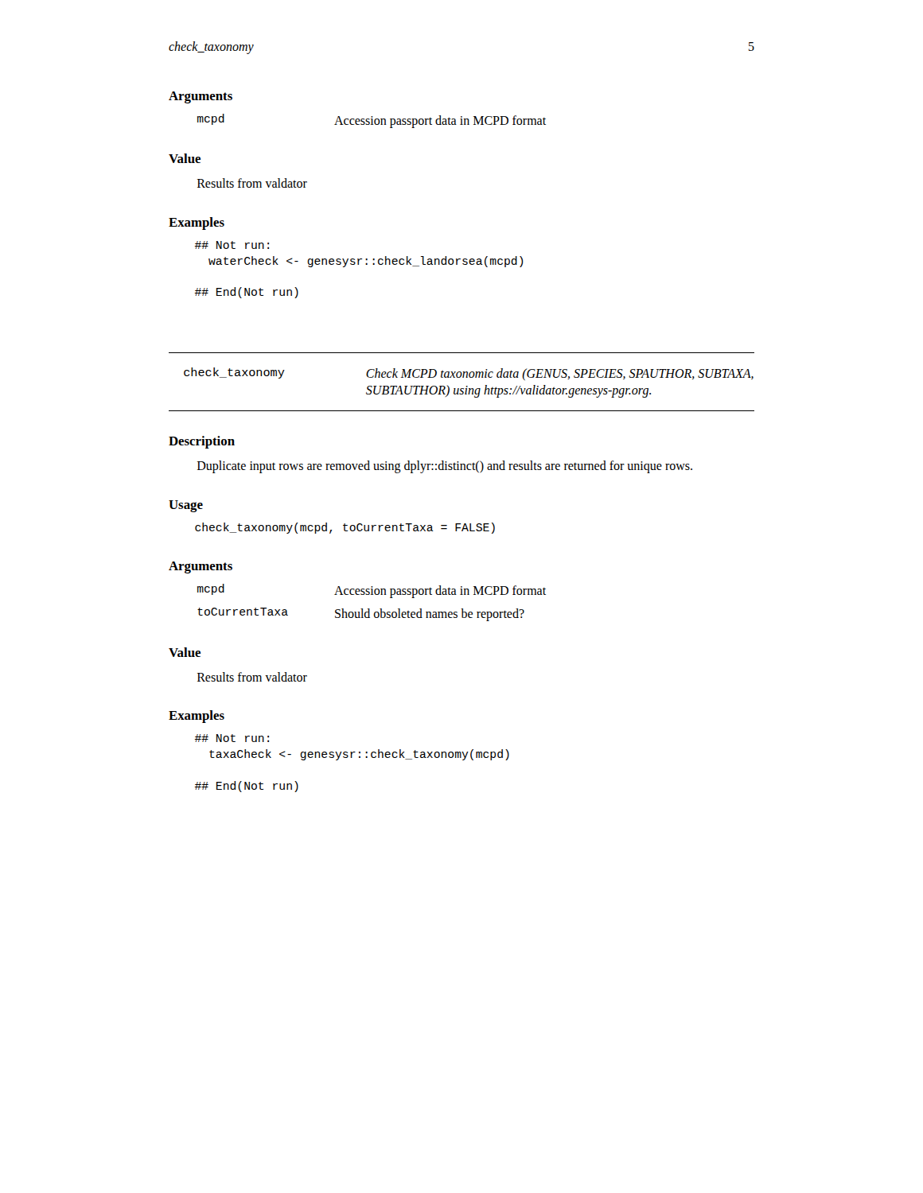check_taxonomy 5
Arguments
mcpd
Accession passport data in MCPD format
Value
Results from valdator
Examples
## Not run:
  waterCheck <- genesysr::check_landorsea(mcpd)

## End(Not run)
check_taxonomy
Check MCPD taxonomic data (GENUS, SPECIES, SPAUTHOR, SUBTAXA, SUBTAUTHOR) using https://validator.genesys-pgr.org.
Description
Duplicate input rows are removed using dplyr::distinct() and results are returned for unique rows.
Usage
check_taxonomy(mcpd, toCurrentTaxa = FALSE)
Arguments
mcpd
Accession passport data in MCPD format
toCurrentTaxa
Should obsoleted names be reported?
Value
Results from valdator
Examples
## Not run:
  taxaCheck <- genesysr::check_taxonomy(mcpd)

## End(Not run)